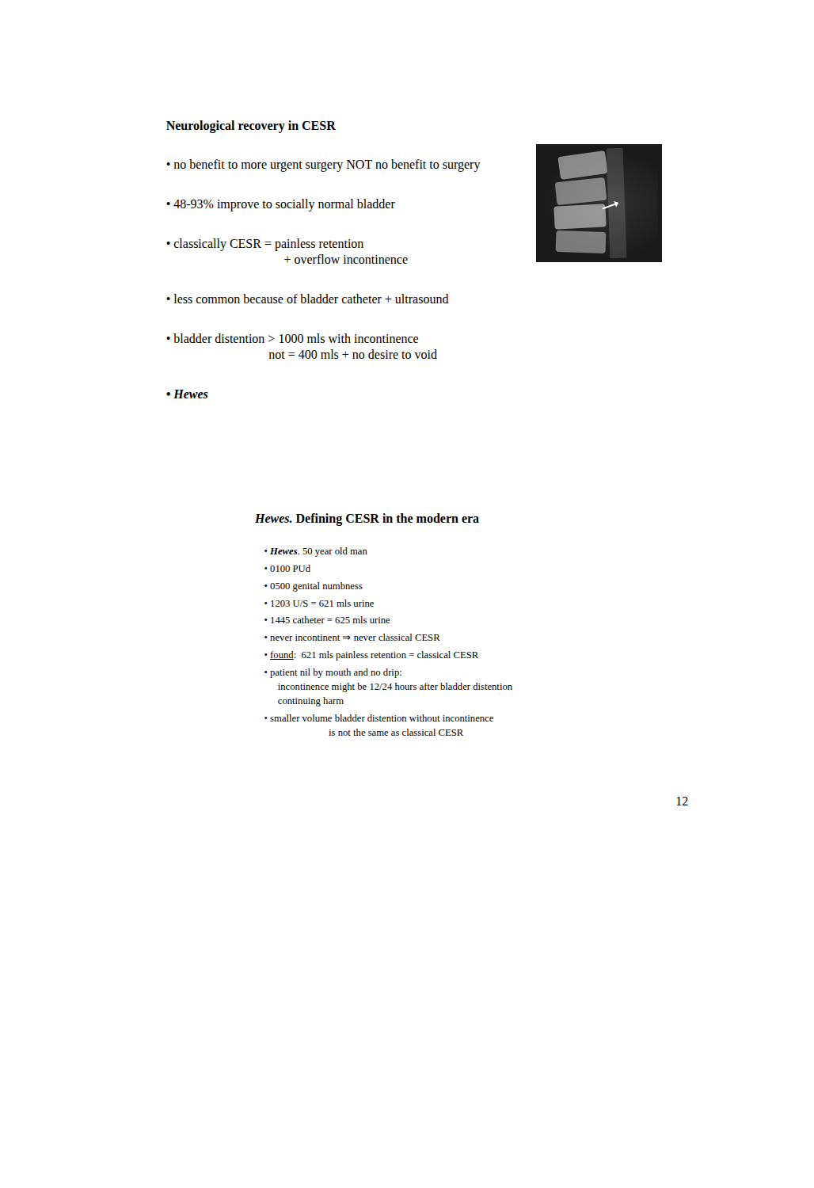Neurological recovery in CESR
no benefit to more urgent surgery NOT no benefit to surgery
48-93% improve to socially normal bladder
classically CESR = painless retention + overflow incontinence
less common because of bladder catheter + ultrasound
bladder distention > 1000 mls with incontinence not = 400 mls + no desire to void
Hewes
Hewes. Defining CESR in the modern era
Hewes. 50 year old man
0100 PUd
0500 genital numbness
1203 U/S = 621 mls urine
1445 catheter = 625 mls urine
never incontinent ⇒ never classical CESR
found: 621 mls painless retention = classical CESR
patient nil by mouth and no drip: incontinence might be 12/24 hours after bladder distention continuing harm
smaller volume bladder distention without incontinence is not the same as classical CESR
12